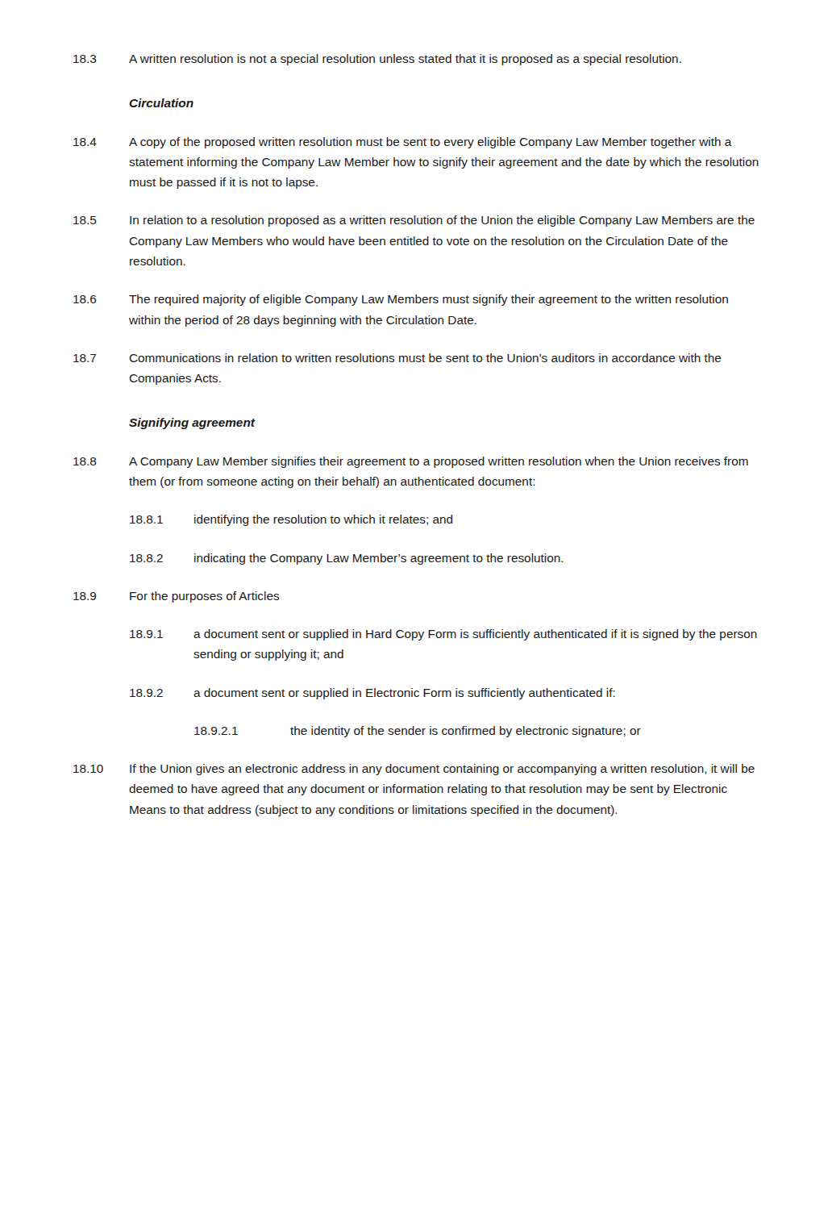18.3
A written resolution is not a special resolution unless stated that it is proposed as a special resolution.
Circulation
18.4
A copy of the proposed written resolution must be sent to every eligible Company Law Member together with a statement informing the Company Law Member how to signify their agreement and the date by which the resolution must be passed if it is not to lapse.
18.5
In relation to a resolution proposed as a written resolution of the Union the eligible Company Law Members are the Company Law Members who would have been entitled to vote on the resolution on the Circulation Date of the resolution.
18.6
The required majority of eligible Company Law Members must signify their agreement to the written resolution within the period of 28 days beginning with the Circulation Date.
18.7
Communications in relation to written resolutions must be sent to the Union's auditors in accordance with the Companies Acts.
Signifying agreement
18.8
A Company Law Member signifies their agreement to a proposed written resolution when the Union receives from them (or from someone acting on their behalf) an authenticated document:
18.8.1
identifying the resolution to which it relates; and
18.8.2
indicating the Company Law Member’s agreement to the resolution.
18.9
For the purposes of Articles
18.9.1
a document sent or supplied in Hard Copy Form is sufficiently authenticated if it is signed by the person sending or supplying it; and
18.9.2
a document sent or supplied in Electronic Form is sufficiently authenticated if:
18.9.2.1
the identity of the sender is confirmed by electronic signature; or
18.10
If the Union gives an electronic address in any document containing or accompanying a written resolution, it will be deemed to have agreed that any document or information relating to that resolution may be sent by Electronic Means to that address (subject to any conditions or limitations specified in the document).